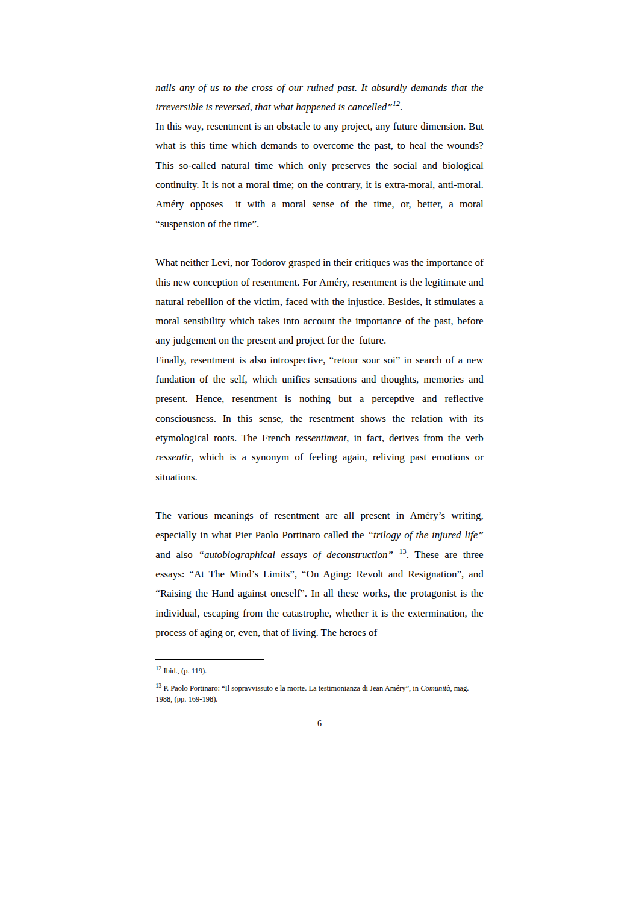nails any of us to the cross of our ruined past. It absurdly demands that the irreversible is reversed, that what happened is cancelled”12.
In this way, resentment is an obstacle to any project, any future dimension. But what is this time which demands to overcome the past, to heal the wounds? This so-called natural time which only preserves the social and biological continuity. It is not a moral time; on the contrary, it is extra-moral, anti-moral. Améry opposes it with a moral sense of the time, or, better, a moral “suspension of the time”.
What neither Levi, nor Todorov grasped in their critiques was the importance of this new conception of resentment. For Améry, resentment is the legitimate and natural rebellion of the victim, faced with the injustice. Besides, it stimulates a moral sensibility which takes into account the importance of the past, before any judgement on the present and project for the future.
Finally, resentment is also introspective, “retour sour soi” in search of a new fundation of the self, which unifies sensations and thoughts, memories and present. Hence, resentment is nothing but a perceptive and reflective consciousness. In this sense, the resentment shows the relation with its etymological roots. The French ressentiment, in fact, derives from the verb ressentir, which is a synonym of feeling again, reliving past emotions or situations.
The various meanings of resentment are all present in Améry’s writing, especially in what Pier Paolo Portinaro called the “trilogy of the injured life” and also “autobiographical essays of deconstruction” 13. These are three essays: “At The Mind’s Limits”, “On Aging: Revolt and Resignation”, and “Raising the Hand against oneself”. In all these works, the protagonist is the individual, escaping from the catastrophe, whether it is the extermination, the process of aging or, even, that of living. The heroes of
12 Ibid., (p. 119).
13 P. Paolo Portinaro: “Il sopravvissuto e la morte. La testimonianza di Jean Améry”, in Comunità, mag. 1988, (pp. 169-198).
6